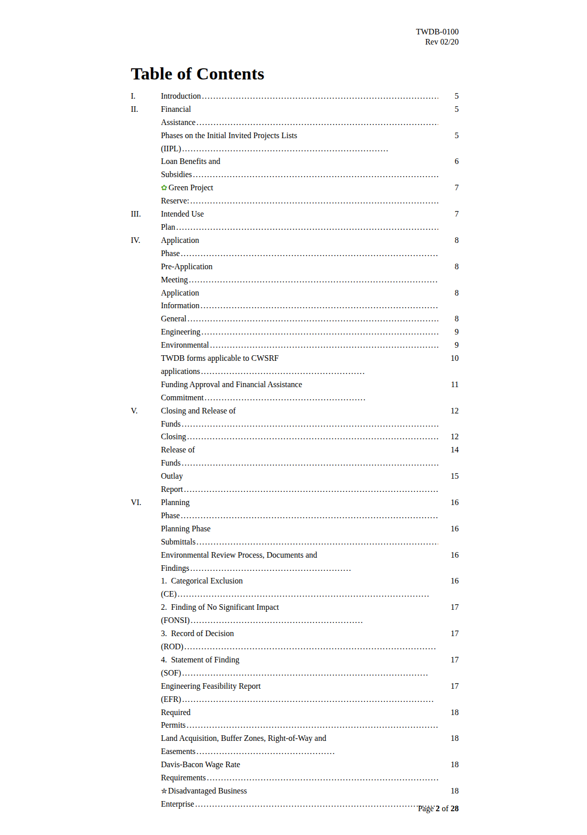TWDB-0100
Rev 02/20
Table of Contents
| I. | Introduction ......................................................................................................................... | 5 |
| II. | Financial Assistance ..................................................................................................... | 5 |
| | Phases on the Initial Invited Projects Lists (IIPL) ......................................................................... | 5 |
| | Loan Benefits and Subsidies ....................................................................................................... | 6 |
| | ✿ Green Project Reserve: ............................................................................................. | 7 |
| III. | Intended Use Plan ....................................................................................................................... | 7 |
| IV. | Application Phase ....................................................................................................................... | 8 |
| | Pre-Application Meeting ............................................................................................................. | 8 |
| | Application Information ............................................................................................................... | 8 |
| | General ......................................................................................................................... | 8 |
| | Engineering ................................................................................................................. | 9 |
| | Environmental ............................................................................................................. | 9 |
| | TWDB forms applicable to CWSRF applications .......................................................... | 10 |
| | Funding Approval and Financial Assistance Commitment ......................................................... | 11 |
| V. | Closing and Release of Funds ..................................................................................................... | 12 |
| | Closing ............................................................................................................................. | 12 |
| | Release of Funds ......................................................................................................................... | 14 |
| | Outlay Report ............................................................................................................................. | 15 |
| VI. | Planning Phase ............................................................................................................................. | 16 |
| | Planning Phase Submittals ............................................................................................................. | 16 |
| | Environmental Review Process, Documents and Findings ......................................................... | 16 |
| | 1. Categorical Exclusion (CE) ......................................................................................... | 16 |
| | 2. Finding of No Significant Impact (FONSI) ............................................................. | 17 |
| | 3. Record of Decision (ROD) ......................................................................................... | 17 |
| | 4. Statement of Finding (SOF) ....................................................................................... | 17 |
| | Engineering Feasibility Report (EFR) ......................................................................................... | 17 |
| | Required Permits ......................................................................................................................... | 18 |
| | Land Acquisition, Buffer Zones, Right-of-Way and Easements ................................................. | 18 |
| | Davis-Bacon Wage Rate Requirements ....................................................................................... | 18 |
| | ✮ Disadvantaged Business Enterprise ......................................................................................... | 18 |
Page 2 of 28